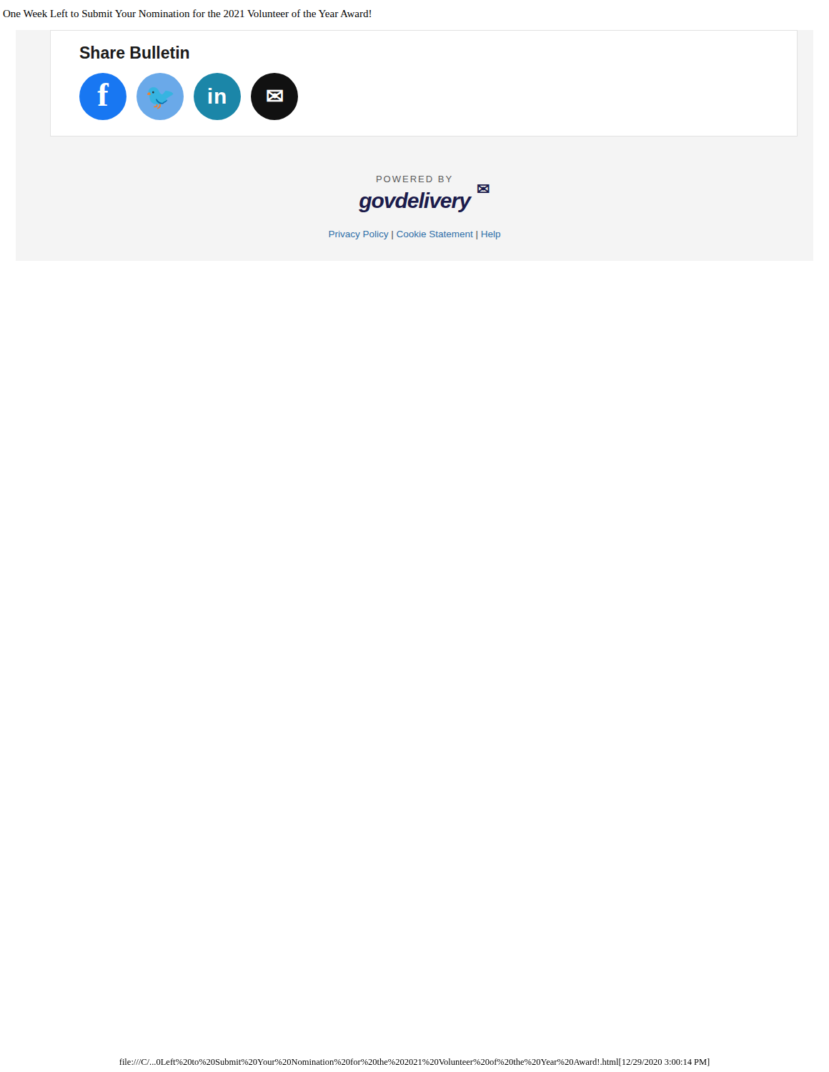One Week Left to Submit Your Nomination for the 2021 Volunteer of the Year Award!
Share Bulletin
f 🐦 in ✉
POWERED BY
govdelivery✉
Privacy Policy | Cookie Statement | Help
file:///C/...0Left%20to%20Submit%20Your%20Nomination%20for%20the%202021%20Volunteer%20of%20the%20Year%20Award!.html[12/29/2020 3:00:14 PM]